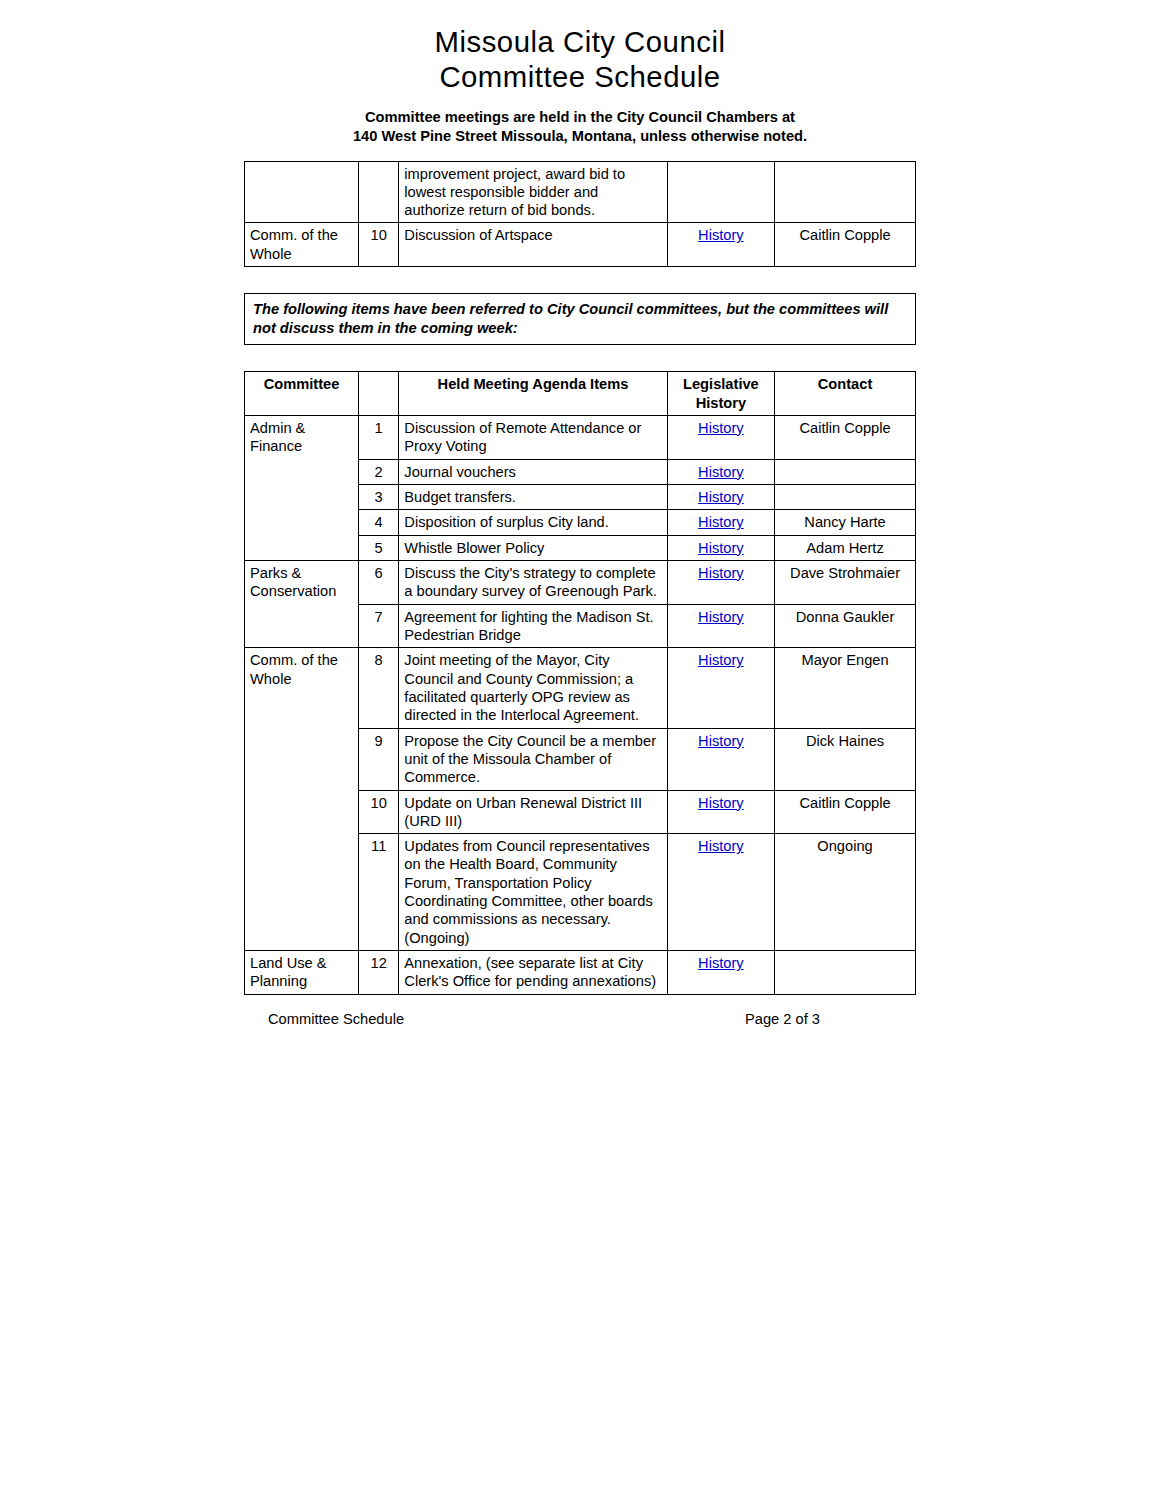Missoula City Council
Committee Schedule
Committee meetings are held in the City Council Chambers at
140 West Pine Street Missoula, Montana, unless otherwise noted.
| | | improvement project, award bid to lowest responsible bidder and authorize return of bid bonds. | | |
| Comm. of the Whole | 10 | Discussion of Artspace | History | Caitlin Copple |
The following items have been referred to City Council committees, but the committees will not discuss them in the coming week:
| Committee | | Held Meeting Agenda Items | Legislative History | Contact |
| --- | --- | --- | --- | --- |
| Admin & Finance | 1 | Discussion of Remote Attendance or Proxy Voting | History | Caitlin Copple |
| 2 | Journal vouchers | History | |
| 3 | Budget transfers. | History | |
| 4 | Disposition of surplus City land. | History | Nancy Harte |
| 5 | Whistle Blower Policy | History | Adam Hertz |
| Parks & Conservation | 6 | Discuss the City's strategy to complete a boundary survey of Greenough Park. | History | Dave Strohmaier |
| 7 | Agreement for lighting the Madison St. Pedestrian Bridge | History | Donna Gaukler |
| Comm. of the Whole | 8 | Joint meeting of the Mayor, City Council and County Commission; a facilitated quarterly OPG review as directed in the Interlocal Agreement. | History | Mayor Engen |
| 9 | Propose the City Council be a member unit of the Missoula Chamber of Commerce. | History | Dick Haines |
| 10 | Update on Urban Renewal District III (URD III) | History | Caitlin Copple |
| 11 | Updates from Council representatives on the Health Board, Community Forum, Transportation Policy Coordinating Committee, other boards and commissions as necessary. (Ongoing) | History | Ongoing |
| Land Use & Planning | 12 | Annexation, (see separate list at City Clerk's Office for pending annexations) | History | |
Committee Schedule Page 2 of 3